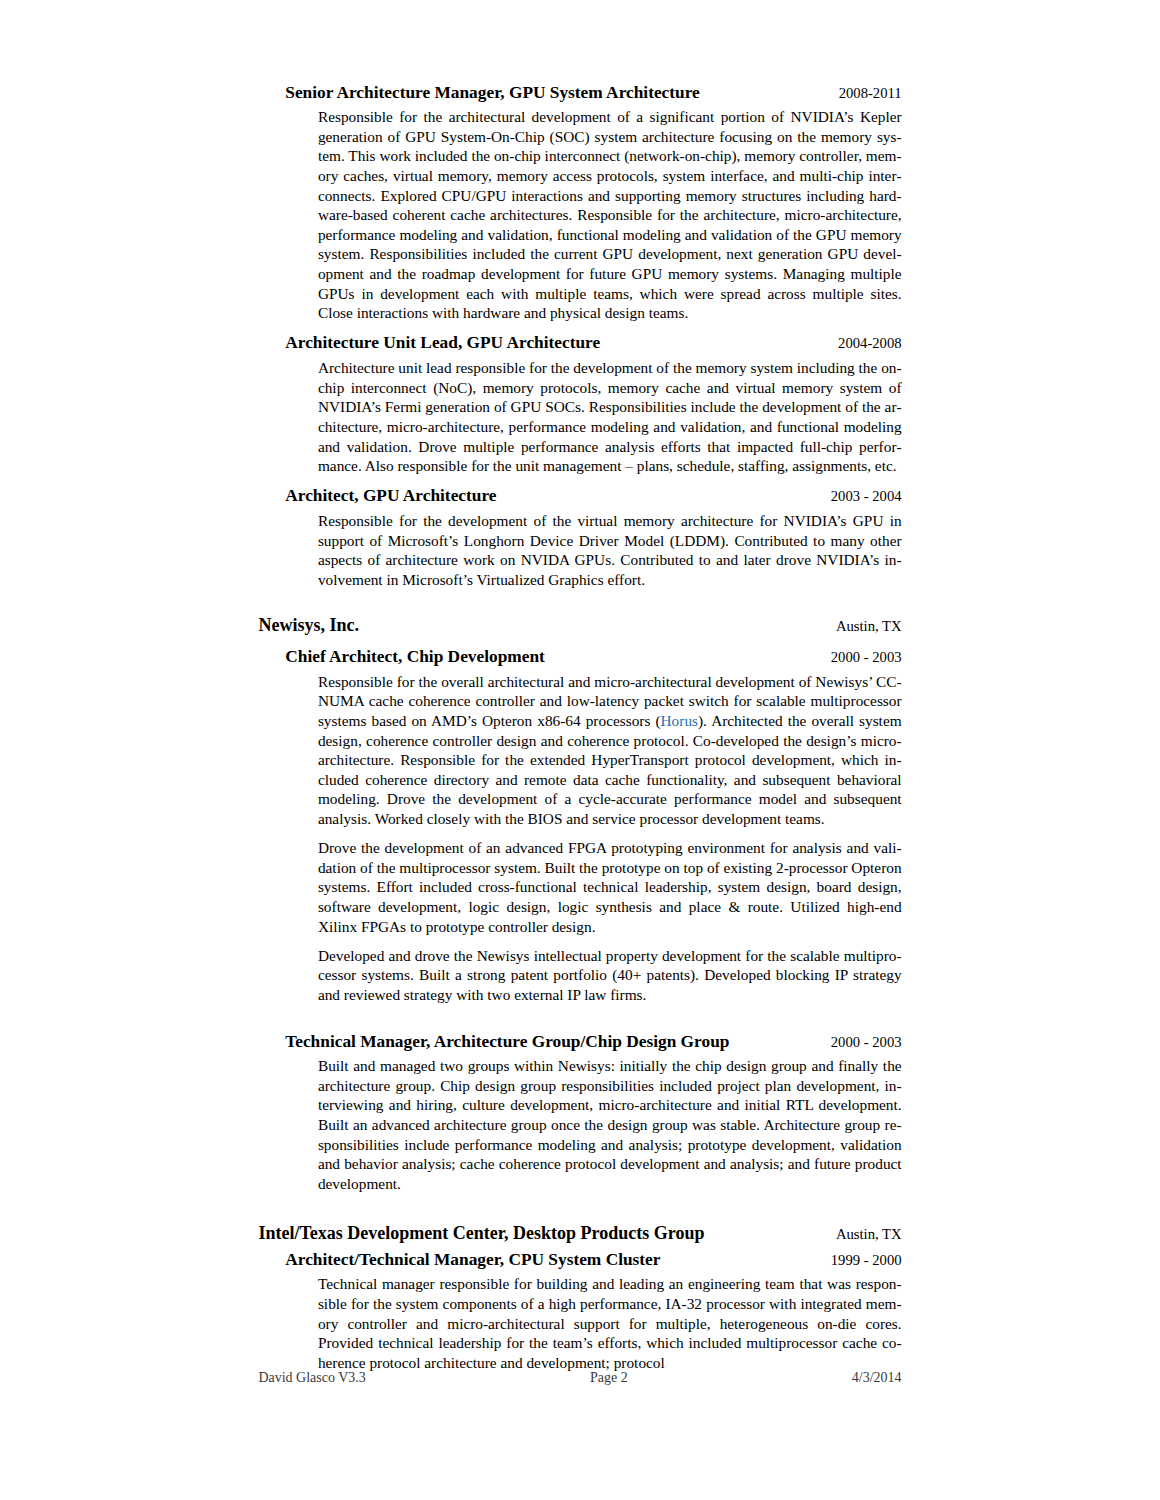Senior Architecture Manager, GPU System Architecture 2008-2011
Responsible for the architectural development of a significant portion of NVIDIA’s Kepler generation of GPU System-On-Chip (SOC) system architecture focusing on the memory system. This work included the on-chip interconnect (network-on-chip), memory controller, memory caches, virtual memory, memory access protocols, system interface, and multi-chip interconnects. Explored CPU/GPU interactions and supporting memory structures including hardware-based coherent cache architectures. Responsible for the architecture, micro-architecture, performance modeling and validation, functional modeling and validation of the GPU memory system. Responsibilities included the current GPU development, next generation GPU development and the roadmap development for future GPU memory systems. Managing multiple GPUs in development each with multiple teams, which were spread across multiple sites. Close interactions with hardware and physical design teams.
Architecture Unit Lead, GPU Architecture 2004-2008
Architecture unit lead responsible for the development of the memory system including the on-chip interconnect (NoC), memory protocols, memory cache and virtual memory system of NVIDIA’s Fermi generation of GPU SOCs. Responsibilities include the development of the architecture, micro-architecture, performance modeling and validation, and functional modeling and validation. Drove multiple performance analysis efforts that impacted full-chip performance. Also responsible for the unit management – plans, schedule, staffing, assignments, etc.
Architect, GPU Architecture 2003 - 2004
Responsible for the development of the virtual memory architecture for NVIDIA’s GPU in support of Microsoft’s Longhorn Device Driver Model (LDDM). Contributed to many other aspects of architecture work on NVIDA GPUs. Contributed to and later drove NVIDIA’s involvement in Microsoft’s Virtualized Graphics effort.
Newisys, Inc. Austin, TX
Chief Architect, Chip Development 2000 - 2003
Responsible for the overall architectural and micro-architectural development of Newisys’ CC-NUMA cache coherence controller and low-latency packet switch for scalable multiprocessor systems based on AMD’s Opteron x86-64 processors (Horus). Architected the overall system design, coherence controller design and coherence protocol. Co-developed the design’s micro-architecture. Responsible for the extended HyperTransport protocol development, which included coherence directory and remote data cache functionality, and subsequent behavioral modeling. Drove the development of a cycle-accurate performance model and subsequent analysis. Worked closely with the BIOS and service processor development teams.
Drove the development of an advanced FPGA prototyping environment for analysis and validation of the multiprocessor system. Built the prototype on top of existing 2-processor Opteron systems. Effort included cross-functional technical leadership, system design, board design, software development, logic design, logic synthesis and place & route. Utilized high-end Xilinx FPGAs to prototype controller design.
Developed and drove the Newisys intellectual property development for the scalable multiprocessor systems. Built a strong patent portfolio (40+ patents). Developed blocking IP strategy and reviewed strategy with two external IP law firms.
Technical Manager, Architecture Group/Chip Design Group 2000 - 2003
Built and managed two groups within Newisys: initially the chip design group and finally the architecture group. Chip design group responsibilities included project plan development, interviewing and hiring, culture development, micro-architecture and initial RTL development. Built an advanced architecture group once the design group was stable. Architecture group responsibilities include performance modeling and analysis; prototype development, validation and behavior analysis; cache coherence protocol development and analysis; and future product development.
Intel/Texas Development Center, Desktop Products Group Austin, TX
Architect/Technical Manager, CPU System Cluster 1999 - 2000
Technical manager responsible for building and leading an engineering team that was responsible for the system components of a high performance, IA-32 processor with integrated memory controller and micro-architectural support for multiple, heterogeneous on-die cores. Provided technical leadership for the team’s efforts, which included multiprocessor cache coherence protocol architecture and development; protocol
David Glasco V3.3 Page 2 4/3/2014